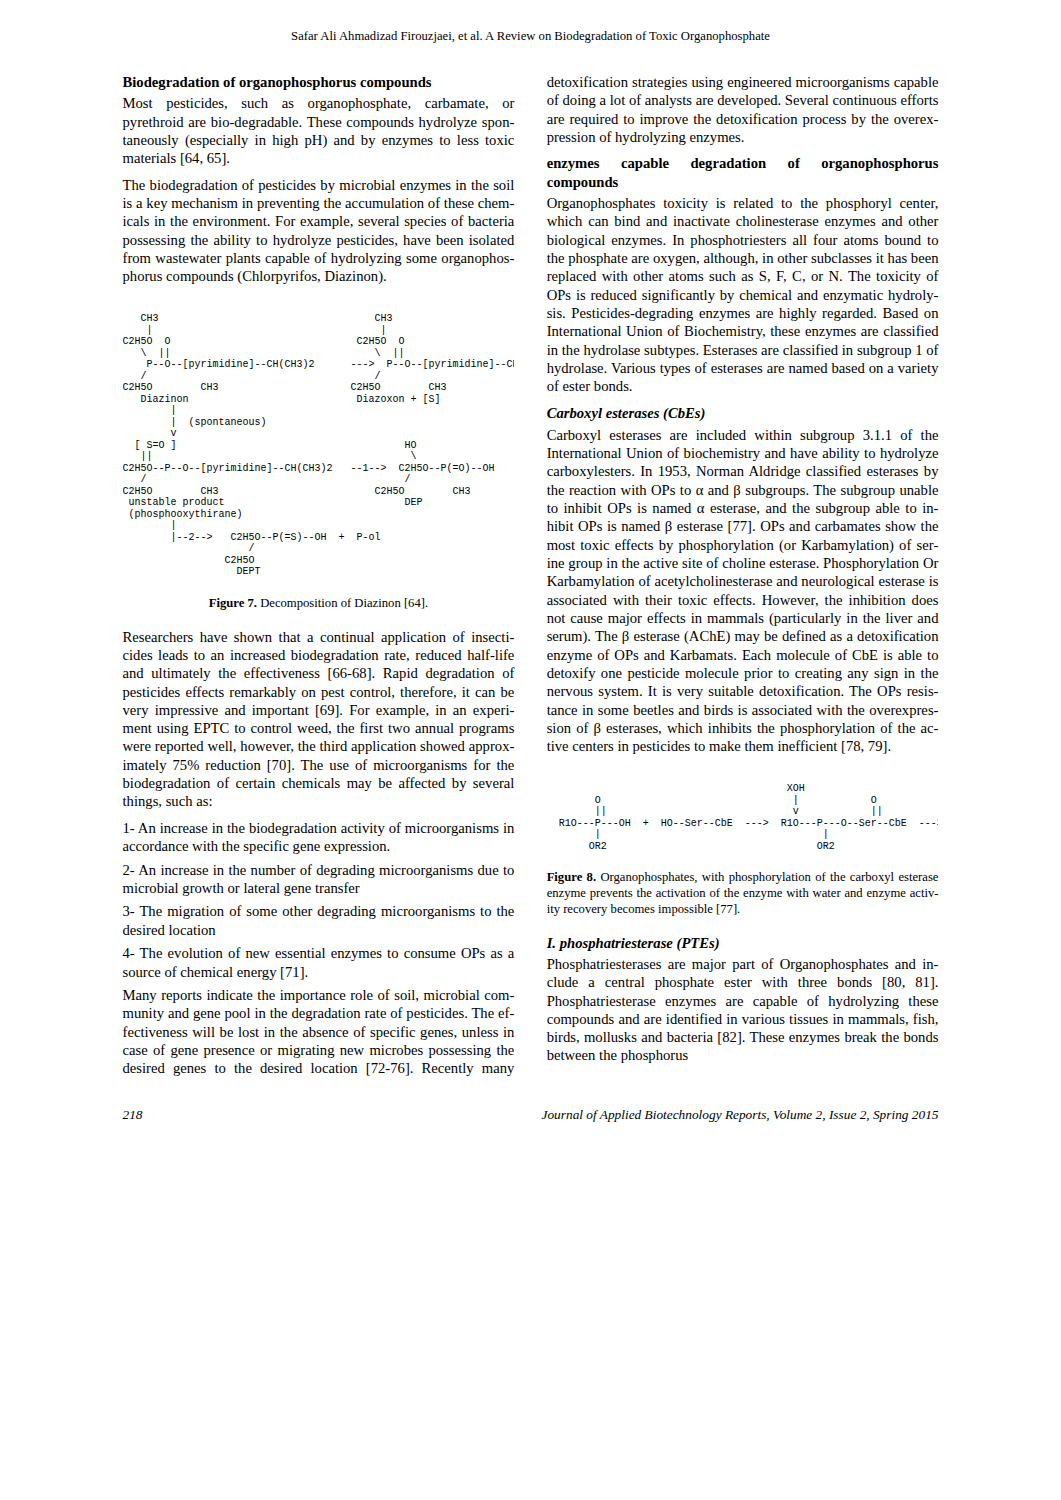Safar Ali Ahmadizad Firouzjaei, et al. A Review on Biodegradation of Toxic Organophosphate
Biodegradation of organophosphorus compounds
Most pesticides, such as organophosphate, carbamate, or pyrethroid are bio-degradable. These compounds hydrolyze spontaneously (especially in high pH) and by enzymes to less toxic materials [64, 65].
The biodegradation of pesticides by microbial enzymes in the soil is a key mechanism in preventing the accumulation of these chemicals in the environment. For example, several species of bacteria possessing the ability to hydrolyze pesticides, have been isolated from wastewater plants capable of hydrolyzing some organophosphorus compounds (Chlorpyrifos, Diazinon).
CH3 CH3 | | C2H5O O C2H5O O \ || \ || P--O--[pyrimidine]--CH(CH3)2 ---> P--O--[pyrimidine]--CH(CH3)2 / / C2H5O CH3 C2H5O CH3 Diazinon Diazoxon + [S] | | (spontaneous) v [ S=O ] HO || \ C2H5O--P--O--[pyrimidine]--CH(CH3)2 --1--> C2H5O--P(=O)--OH / / C2H5O CH3 C2H5O CH3 unstable product DEP (phosphooxythirane) | |--2--> C2H5O--P(=S)--OH + P-ol / C2H5O DEPT
Figure 7. Decomposition of Diazinon [64].
Researchers have shown that a continual application of insecticides leads to an increased biodegradation rate, reduced half-life and ultimately the effectiveness [66-68]. Rapid degradation of pesticides effects remarkably on pest control, therefore, it can be very impressive and important [69]. For example, in an experiment using EPTC to control weed, the first two annual programs were reported well, however, the third application showed approximately 75% reduction [70]. The use of microorganisms for the biodegradation of certain chemicals may be affected by several things, such as:
1- An increase in the biodegradation activity of microorganisms in accordance with the specific gene expression.
2- An increase in the number of degrading microorganisms due to microbial growth or lateral gene transfer
3- The migration of some other degrading microorganisms to the desired location
4- The evolution of new essential enzymes to consume OPs as a source of chemical energy [71].
Many reports indicate the importance role of soil, microbial community and gene pool in the degradation rate of pesticides. The effectiveness will be lost in the absence of specific genes, unless in case of gene presence or migrating new microbes possessing the desired genes to the desired location [72-76]. Recently many detoxification strategies using engineered microorganisms capable of doing a lot of analysts are developed. Several continuous efforts are required to improve the detoxification process by the overexpression of hydrolyzing enzymes.
enzymes capable degradation of organophosphorus compounds
Organophosphates toxicity is related to the phosphoryl center, which can bind and inactivate cholinesterase enzymes and other biological enzymes. In phosphotriesters all four atoms bound to the phosphate are oxygen, although, in other subclasses it has been replaced with other atoms such as S, F, C, or N. The toxicity of OPs is reduced significantly by chemical and enzymatic hydrolysis. Pesticides-degrading enzymes are highly regarded. Based on International Union of Biochemistry, these enzymes are classified in the hydrolase subtypes. Esterases are classified in subgroup 1 of hydrolase. Various types of esterases are named based on a variety of ester bonds.
Carboxyl esterases (CbEs)
Carboxyl esterases are included within subgroup 3.1.1 of the International Union of biochemistry and have ability to hydrolyze carboxylesters. In 1953, Norman Aldridge classified esterases by the reaction with OPs to α and β subgroups. The subgroup unable to inhibit OPs is named α esterase, and the subgroup able to inhibit OPs is named β esterase [77]. OPs and carbamates show the most toxic effects by phosphorylation (or Karbamylation) of serine group in the active site of choline esterase. Phosphorylation Or Karbamylation of acetylcholinesterase and neurological esterase is associated with their toxic effects. However, the inhibition does not cause major effects in mammals (particularly in the liver and serum). The β esterase (AChE) may be defined as a detoxification enzyme of OPs and Karbamats. Each molecule of CbE is able to detoxify one pesticide molecule prior to creating any sign in the nervous system. It is very suitable detoxification. The OPs resistance in some beetles and birds is associated with the overexpression of β esterases, which inhibits the phosphorylation of the active centers in pesticides to make them inefficient [78, 79].
XOH O | O H2O || v || | R1O---P---OH + HO--Ser--CbE ---> R1O---P---O--Ser--CbE ---> X | | X OR2 OR2
Figure 8. Organophosphates, with phosphorylation of the carboxyl esterase enzyme prevents the activation of the enzyme with water and enzyme activity recovery becomes impossible [77].
I. phosphatriesterase (PTEs)
Phosphatriesterases are major part of Organophosphates and include a central phosphate ester with three bonds [80, 81]. Phosphatriesterase enzymes are capable of hydrolyzing these compounds and are identified in various tissues in mammals, fish, birds, mollusks and bacteria [82]. These enzymes break the bonds between the phosphorus
218 Journal of Applied Biotechnology Reports, Volume 2, Issue 2, Spring 2015